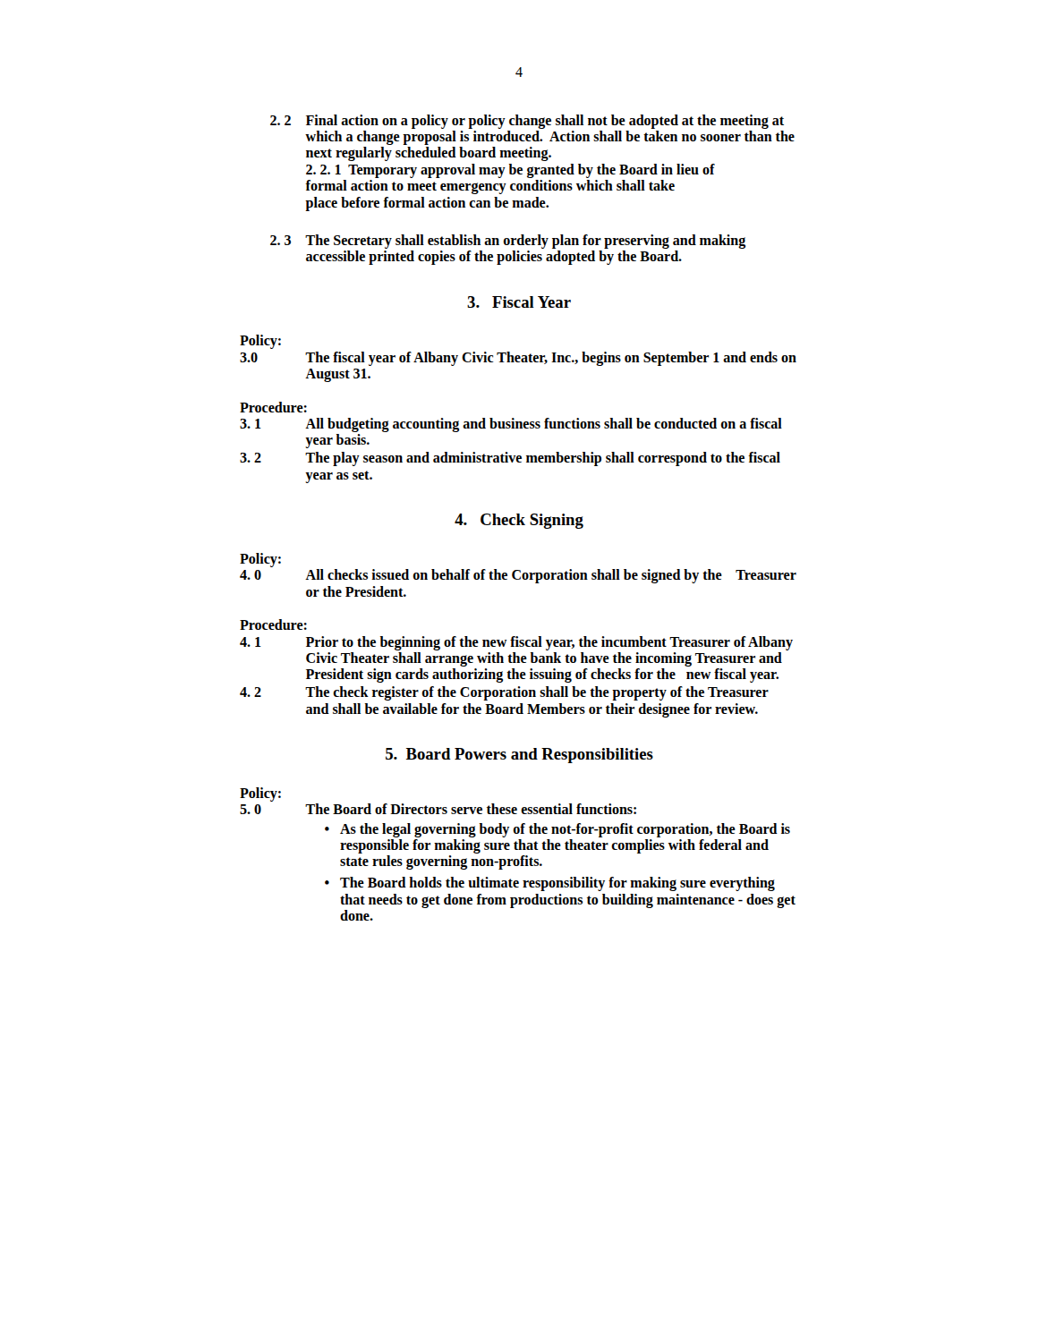4
2. 2
Final action on a policy or policy change shall not be adopted at the meeting at which a change proposal is introduced. Action shall be taken no sooner than the next regularly scheduled board meeting.
2. 2. 1 Temporary approval may be granted by the Board in lieu of
formal action to meet emergency conditions which shall take
place before formal action can be made.
2. 3
The Secretary shall establish an orderly plan for preserving and making accessible printed copies of the policies adopted by the Board.
3. Fiscal Year
Policy:
3.0
The fiscal year of Albany Civic Theater, Inc., begins on September 1 and ends on August 31.
Procedure:
3. 1
All budgeting accounting and business functions shall be conducted on a fiscal year basis.
3. 2
The play season and administrative membership shall correspond to the fiscal year as set.
4. Check Signing
Policy:
4. 0
All checks issued on behalf of the Corporation shall be signed by the Treasurer or the President.
Procedure:
4. 1
Prior to the beginning of the new fiscal year, the incumbent Treasurer of Albany Civic Theater shall arrange with the bank to have the incoming Treasurer and President sign cards authorizing the issuing of checks for the new fiscal year.
4. 2
The check register of the Corporation shall be the property of the Treasurer and shall be available for the Board Members or their designee for review.
5. Board Powers and Responsibilities
Policy:
5. 0
The Board of Directors serve these essential functions:
As the legal governing body of the not-for-profit corporation, the Board is responsible for making sure that the theater complies with federal and state rules governing non-profits.
The Board holds the ultimate responsibility for making sure everything that needs to get done from productions to building maintenance - does get done.